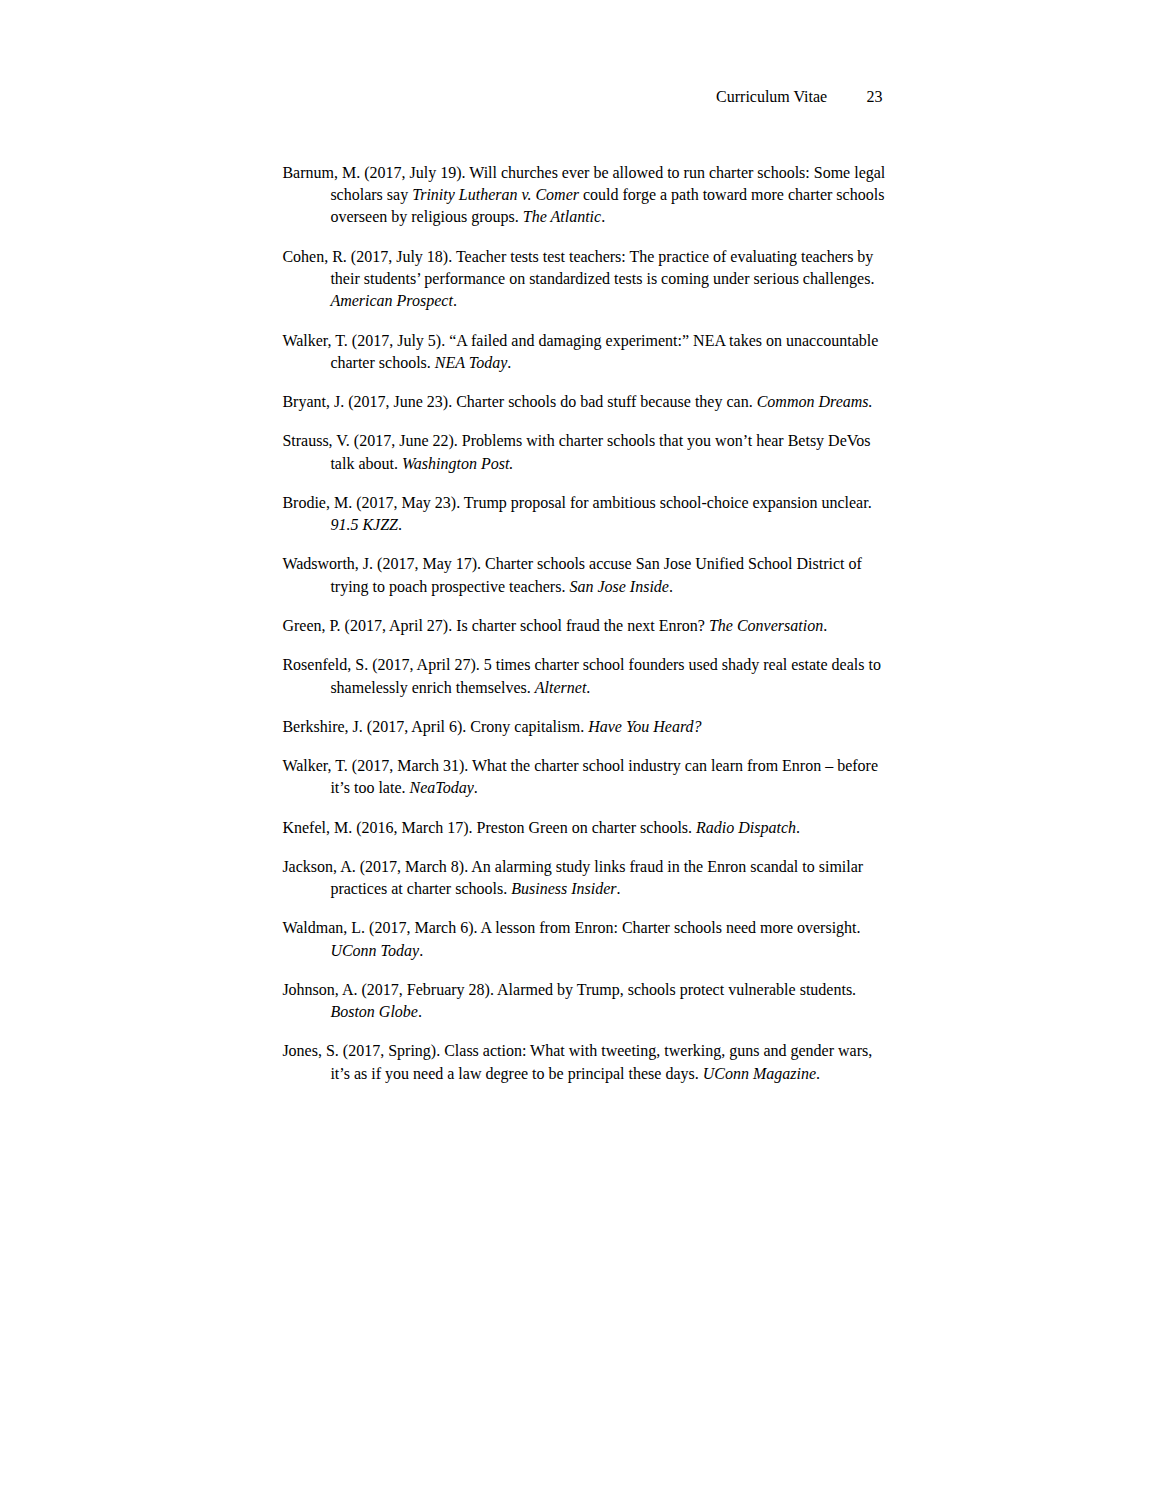Curriculum Vitae 23
Barnum, M. (2017, July 19). Will churches ever be allowed to run charter schools: Some legal scholars say Trinity Lutheran v. Comer could forge a path toward more charter schools overseen by religious groups. The Atlantic.
Cohen, R. (2017, July 18). Teacher tests test teachers: The practice of evaluating teachers by their students’ performance on standardized tests is coming under serious challenges. American Prospect.
Walker, T. (2017, July 5). “A failed and damaging experiment:” NEA takes on unaccountable charter schools. NEA Today.
Bryant, J. (2017, June 23). Charter schools do bad stuff because they can. Common Dreams.
Strauss, V. (2017, June 22). Problems with charter schools that you won’t hear Betsy DeVos talk about. Washington Post.
Brodie, M. (2017, May 23). Trump proposal for ambitious school-choice expansion unclear. 91.5 KJZZ.
Wadsworth, J. (2017, May 17). Charter schools accuse San Jose Unified School District of trying to poach prospective teachers. San Jose Inside.
Green, P. (2017, April 27). Is charter school fraud the next Enron? The Conversation.
Rosenfeld, S. (2017, April 27). 5 times charter school founders used shady real estate deals to shamelessly enrich themselves. Alternet.
Berkshire, J. (2017, April 6). Crony capitalism. Have You Heard?
Walker, T. (2017, March 31). What the charter school industry can learn from Enron – before it’s too late. NeaToday.
Knefel, M. (2016, March 17). Preston Green on charter schools. Radio Dispatch.
Jackson, A. (2017, March 8). An alarming study links fraud in the Enron scandal to similar practices at charter schools. Business Insider.
Waldman, L. (2017, March 6). A lesson from Enron: Charter schools need more oversight. UConn Today.
Johnson, A. (2017, February 28). Alarmed by Trump, schools protect vulnerable students. Boston Globe.
Jones, S. (2017, Spring). Class action: What with tweeting, twerking, guns and gender wars, it’s as if you need a law degree to be principal these days. UConn Magazine.